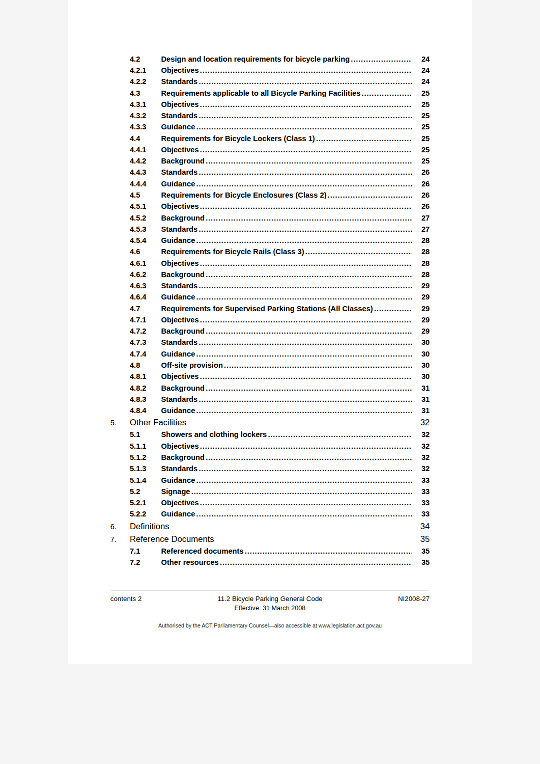4.2 Design and location requirements for bicycle parking 24
4.2.1 Objectives 24
4.2.2 Standards 24
4.3 Requirements applicable to all Bicycle Parking Facilities 25
4.3.1 Objectives 25
4.3.2 Standards 25
4.3.3 Guidance 25
4.4 Requirements for Bicycle Lockers (Class 1) 25
4.4.1 Objectives 25
4.4.2 Background 25
4.4.3 Standards 26
4.4.4 Guidance 26
4.5 Requirements for Bicycle Enclosures (Class 2) 26
4.5.1 Objectives 26
4.5.2 Background 27
4.5.3 Standards 27
4.5.4 Guidance 28
4.6 Requirements for Bicycle Rails (Class 3) 28
4.6.1 Objectives 28
4.6.2 Background 28
4.6.3 Standards 29
4.6.4 Guidance 29
4.7 Requirements for Supervised Parking Stations (All Classes) 29
4.7.1 Objectives 29
4.7.2 Background 29
4.7.3 Standards 30
4.7.4 Guidance 30
4.8 Off-site provision 30
4.8.1 Objectives 30
4.8.2 Background 31
4.8.3 Standards 31
4.8.4 Guidance 31
5. Other Facilities 32
5.1 Showers and clothing lockers 32
5.1.1 Objectives 32
5.1.2 Background 32
5.1.3 Standards 32
5.1.4 Guidance 33
5.2 Signage 33
5.2.1 Objectives 33
5.2.2 Guidance 33
6. Definitions 34
7. Reference Documents 35
7.1 Referenced documents 35
7.2 Other resources 35
contents 2
11.2 Bicycle Parking General Code
Effective: 31 March 2008
NI2008-27
Authorised by the ACT Parliamentary Counsel—also accessible at www.legislation.act.gov.au